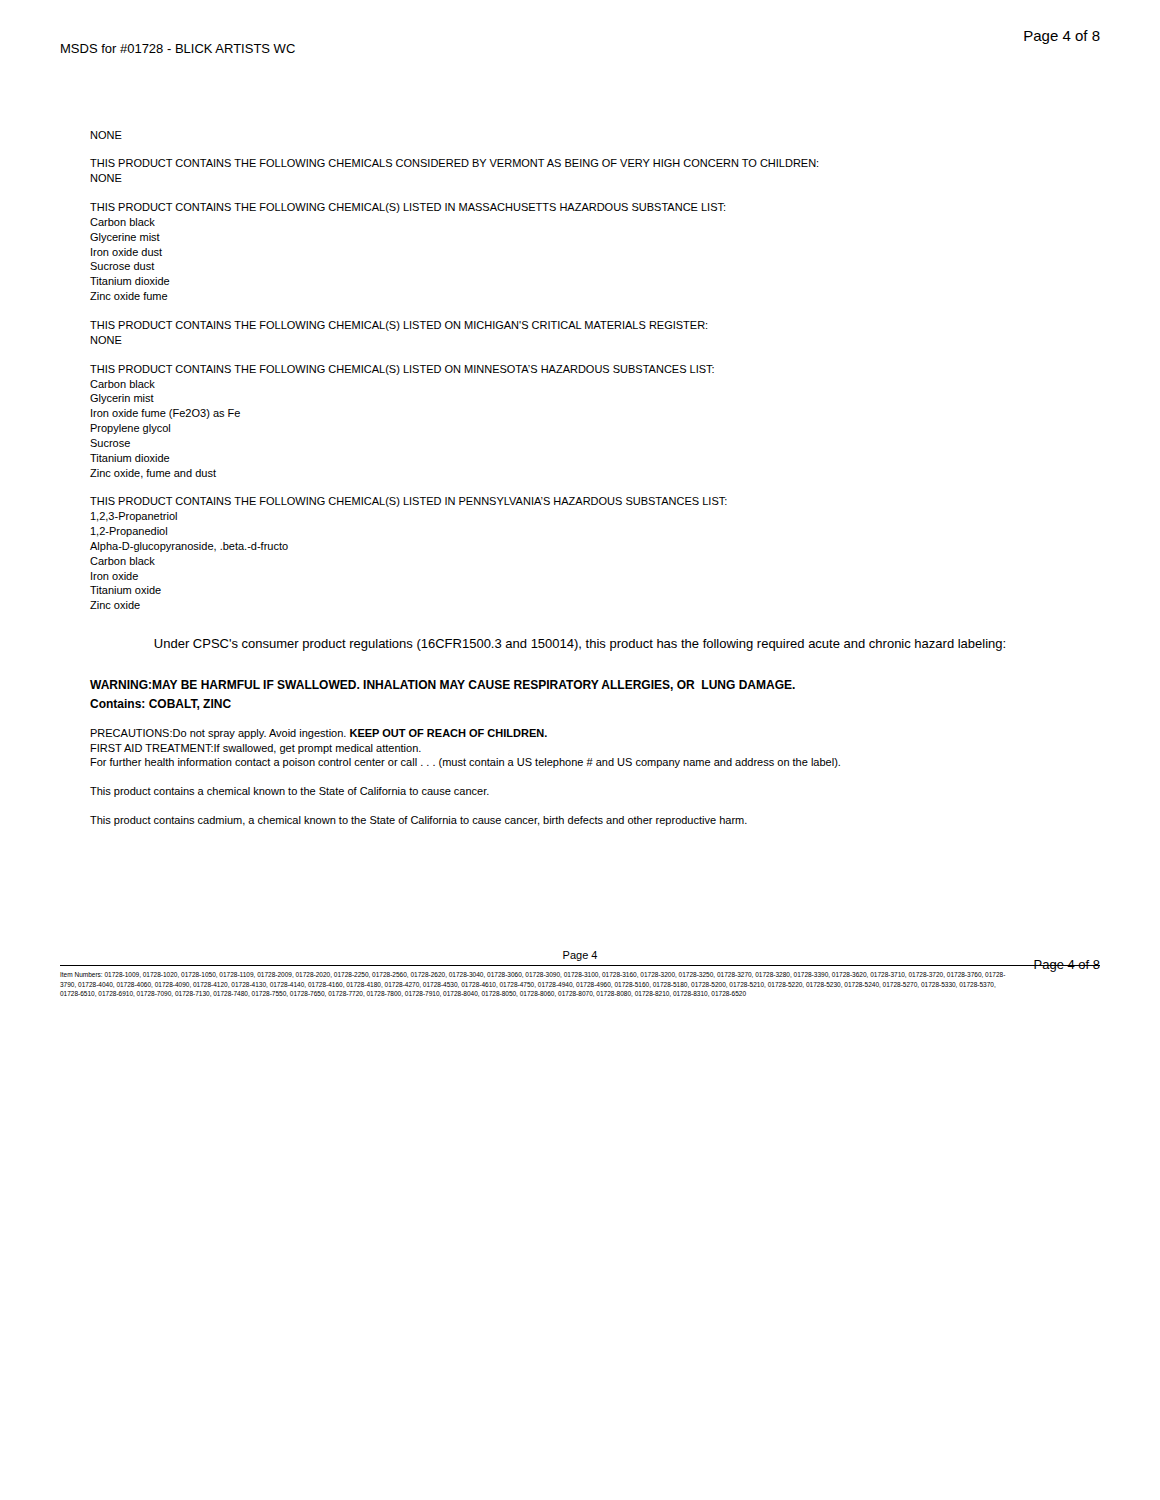MSDS for #01728 - BLICK ARTISTS WC Page 4 of 8
NONE
THIS PRODUCT CONTAINS THE FOLLOWING CHEMICALS CONSIDERED BY VERMONT AS BEING OF VERY HIGH CONCERN TO CHILDREN:
NONE
THIS PRODUCT CONTAINS THE FOLLOWING CHEMICAL(S) LISTED IN MASSACHUSETTS HAZARDOUS SUBSTANCE LIST:
Carbon black
Glycerine mist
Iron oxide dust
Sucrose dust
Titanium dioxide
Zinc oxide fume
THIS PRODUCT CONTAINS THE FOLLOWING CHEMICAL(S) LISTED ON MICHIGAN'S CRITICAL MATERIALS REGISTER:
NONE
THIS PRODUCT CONTAINS THE FOLLOWING CHEMICAL(S) LISTED ON MINNESOTA’S HAZARDOUS SUBSTANCES LIST:
Carbon black
Glycerin mist
Iron oxide fume (Fe2O3) as Fe
Propylene glycol
Sucrose
Titanium dioxide
Zinc oxide, fume and dust
THIS PRODUCT CONTAINS THE FOLLOWING CHEMICAL(S) LISTED IN PENNSYLVANIA’S HAZARDOUS SUBSTANCES LIST:
1,2,3-Propanetriol
1,2-Propanediol
Alpha-D-glucopyranoside, .beta.-d-fructo
Carbon black
Iron oxide
Titanium oxide
Zinc oxide
Under CPSC's consumer product regulations (16CFR1500.3 and 150014), this product has the following required acute and chronic hazard labeling:
WARNING:MAY BE HARMFUL IF SWALLOWED. INHALATION MAY CAUSE RESPIRATORY ALLERGIES, OR LUNG DAMAGE.
Contains: COBALT, ZINC
PRECAUTIONS:Do not spray apply. Avoid ingestion. KEEP OUT OF REACH OF CHILDREN.
FIRST AID TREATMENT:If swallowed, get prompt medical attention.
For further health information contact a poison control center or call . . . (must contain a US telephone # and US company name and address on the label).
This product contains a chemical known to the State of California to cause cancer.
This product contains cadmium, a chemical known to the State of California to cause cancer, birth defects and other reproductive harm.
Page 4
Page 4 of 8
Item Numbers: 01728-1009, 01728-1020, 01728-1050, 01728-1109, 01728-2009, 01728-2020, 01728-2250, 01728-2560, 01728-2620, 01728-3040, 01728-3060, 01728-3090, 01728-3100, 01728-3160, 01728-3200, 01728-3250, 01728-3270, 01728-3280, 01728-3390, 01728-3620, 01728-3710, 01728-3720, 01728-3760, 01728-3790, 01728-4040, 01728-4060, 01728-4090, 01728-4120, 01728-4130, 01728-4140, 01728-4160, 01728-4180, 01728-4270, 01728-4530, 01728-4610, 01728-4750, 01728-4940, 01728-4960, 01728-5160, 01728-5180, 01728-5200, 01728-5210, 01728-5220, 01728-5230, 01728-5240, 01728-5270, 01728-5330, 01728-5370, 01728-6510, 01728-6910, 01728-7090, 01728-7130, 01728-7480, 01728-7550, 01728-7650, 01728-7720, 01728-7800, 01728-7910, 01728-8040, 01728-8050, 01728-8060, 01728-8070, 01728-8080, 01728-8210, 01728-8310, 01728-6520